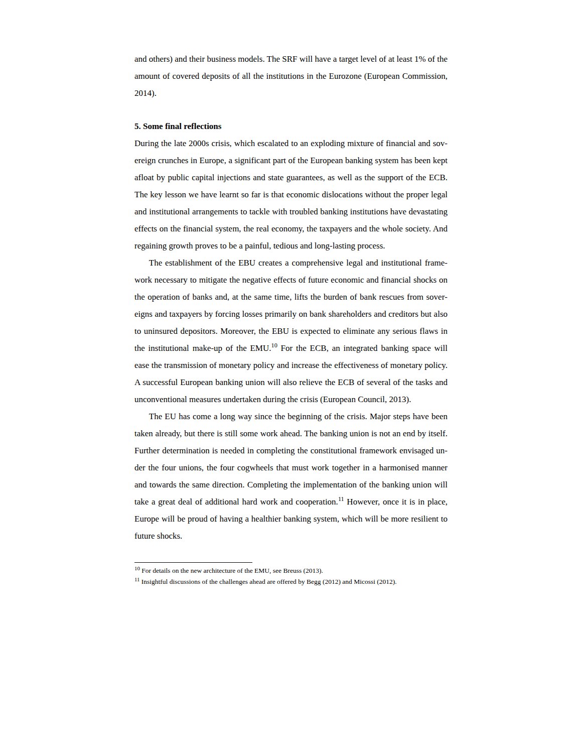and others) and their business models. The SRF will have a target level of at least 1% of the amount of covered deposits of all the institutions in the Eurozone (European Commission, 2014).
5. Some final reflections
During the late 2000s crisis, which escalated to an exploding mixture of financial and sovereign crunches in Europe, a significant part of the European banking system has been kept afloat by public capital injections and state guarantees, as well as the support of the ECB. The key lesson we have learnt so far is that economic dislocations without the proper legal and institutional arrangements to tackle with troubled banking institutions have devastating effects on the financial system, the real economy, the taxpayers and the whole society. And regaining growth proves to be a painful, tedious and long-lasting process.
The establishment of the EBU creates a comprehensive legal and institutional framework necessary to mitigate the negative effects of future economic and financial shocks on the operation of banks and, at the same time, lifts the burden of bank rescues from sovereigns and taxpayers by forcing losses primarily on bank shareholders and creditors but also to uninsured depositors. Moreover, the EBU is expected to eliminate any serious flaws in the institutional make-up of the EMU.10 For the ECB, an integrated banking space will ease the transmission of monetary policy and increase the effectiveness of monetary policy. A successful European banking union will also relieve the ECB of several of the tasks and unconventional measures undertaken during the crisis (European Council, 2013).
The EU has come a long way since the beginning of the crisis. Major steps have been taken already, but there is still some work ahead. The banking union is not an end by itself. Further determination is needed in completing the constitutional framework envisaged under the four unions, the four cogwheels that must work together in a harmonised manner and towards the same direction. Completing the implementation of the banking union will take a great deal of additional hard work and cooperation.11 However, once it is in place, Europe will be proud of having a healthier banking system, which will be more resilient to future shocks.
10 For details on the new architecture of the EMU, see Breuss (2013).
11 Insightful discussions of the challenges ahead are offered by Begg (2012) and Micossi (2012).